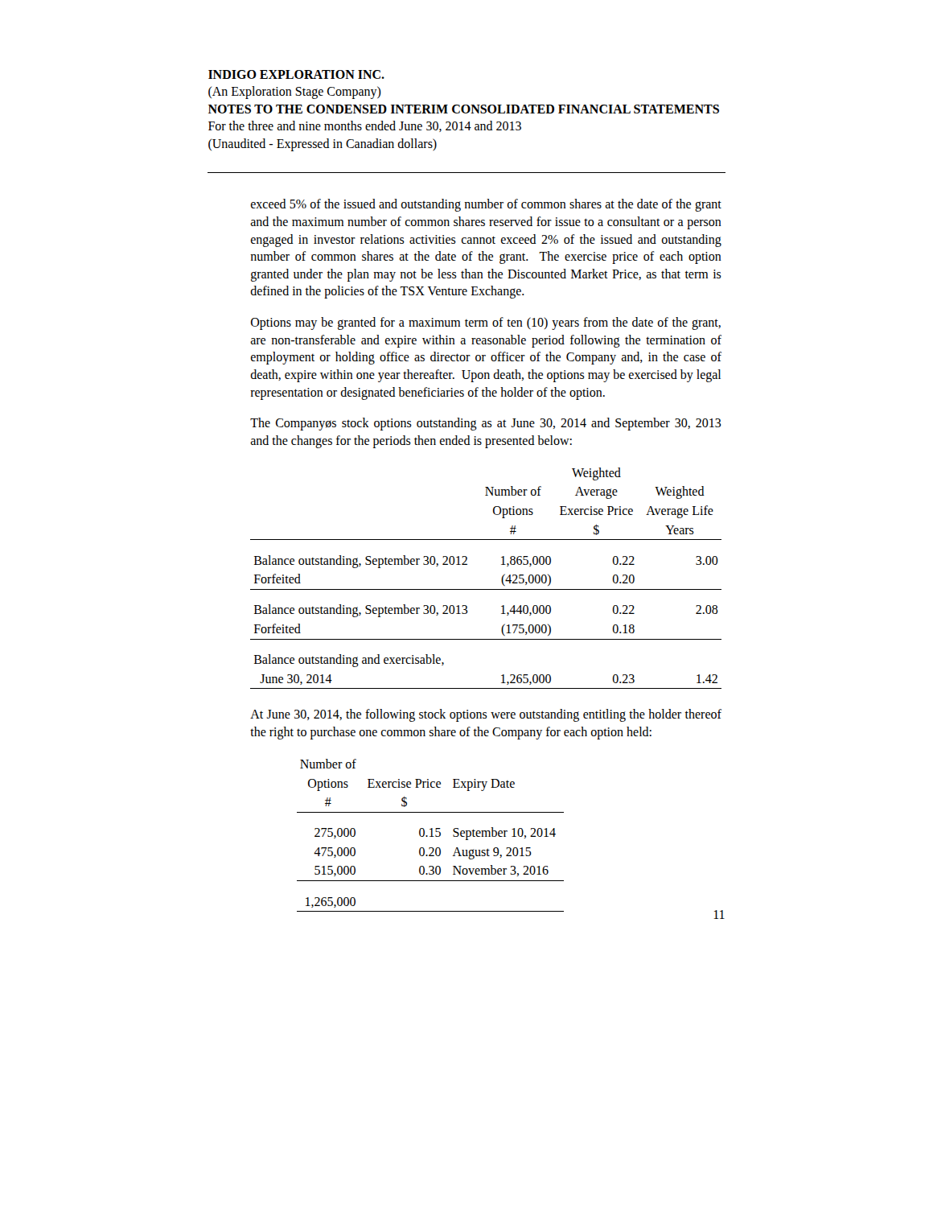Indigo Exploration Inc.
(An Exploration Stage Company)
Notes to the Condensed Interim Consolidated Financial Statements
For the three and nine months ended June 30, 2014 and 2013
(Unaudited - Expressed in Canadian dollars)
exceed 5% of the issued and outstanding number of common shares at the date of the grant and the maximum number of common shares reserved for issue to a consultant or a person engaged in investor relations activities cannot exceed 2% of the issued and outstanding number of common shares at the date of the grant. The exercise price of each option granted under the plan may not be less than the Discounted Market Price, as that term is defined in the policies of the TSX Venture Exchange.
Options may be granted for a maximum term of ten (10) years from the date of the grant, are non-transferable and expire within a reasonable period following the termination of employment or holding office as director or officer of the Company and, in the case of death, expire within one year thereafter. Upon death, the options may be exercised by legal representation or designated beneficiaries of the holder of the option.
The Companyøs stock options outstanding as at June 30, 2014 and September 30, 2013 and the changes for the periods then ended is presented below:
| | | Weighted | |
| | Number of | Average | Weighted |
| | Options | Exercise Price | Average Life |
| | # | $ | Years |
| Balance outstanding, September 30, 2012 | 1,865,000 | 0.22 | 3.00 |
| Forfeited | (425,000) | 0.20 | |
| Balance outstanding, September 30, 2013 | 1,440,000 | 0.22 | 2.08 |
| Forfeited | (175,000) | 0.18 | |
| Balance outstanding and exercisable, | | | |
| June 30, 2014 | 1,265,000 | 0.23 | 1.42 |
At June 30, 2014, the following stock options were outstanding entitling the holder thereof the right to purchase one common share of the Company for each option held:
| Number of | | |
| Options | Exercise Price | Expiry Date |
| # | $ | |
| 275,000 | 0.15 | September 10, 2014 |
| 475,000 | 0.20 | August 9, 2015 |
| 515,000 | 0.30 | November 3, 2016 |
| 1,265,000 | | |
11